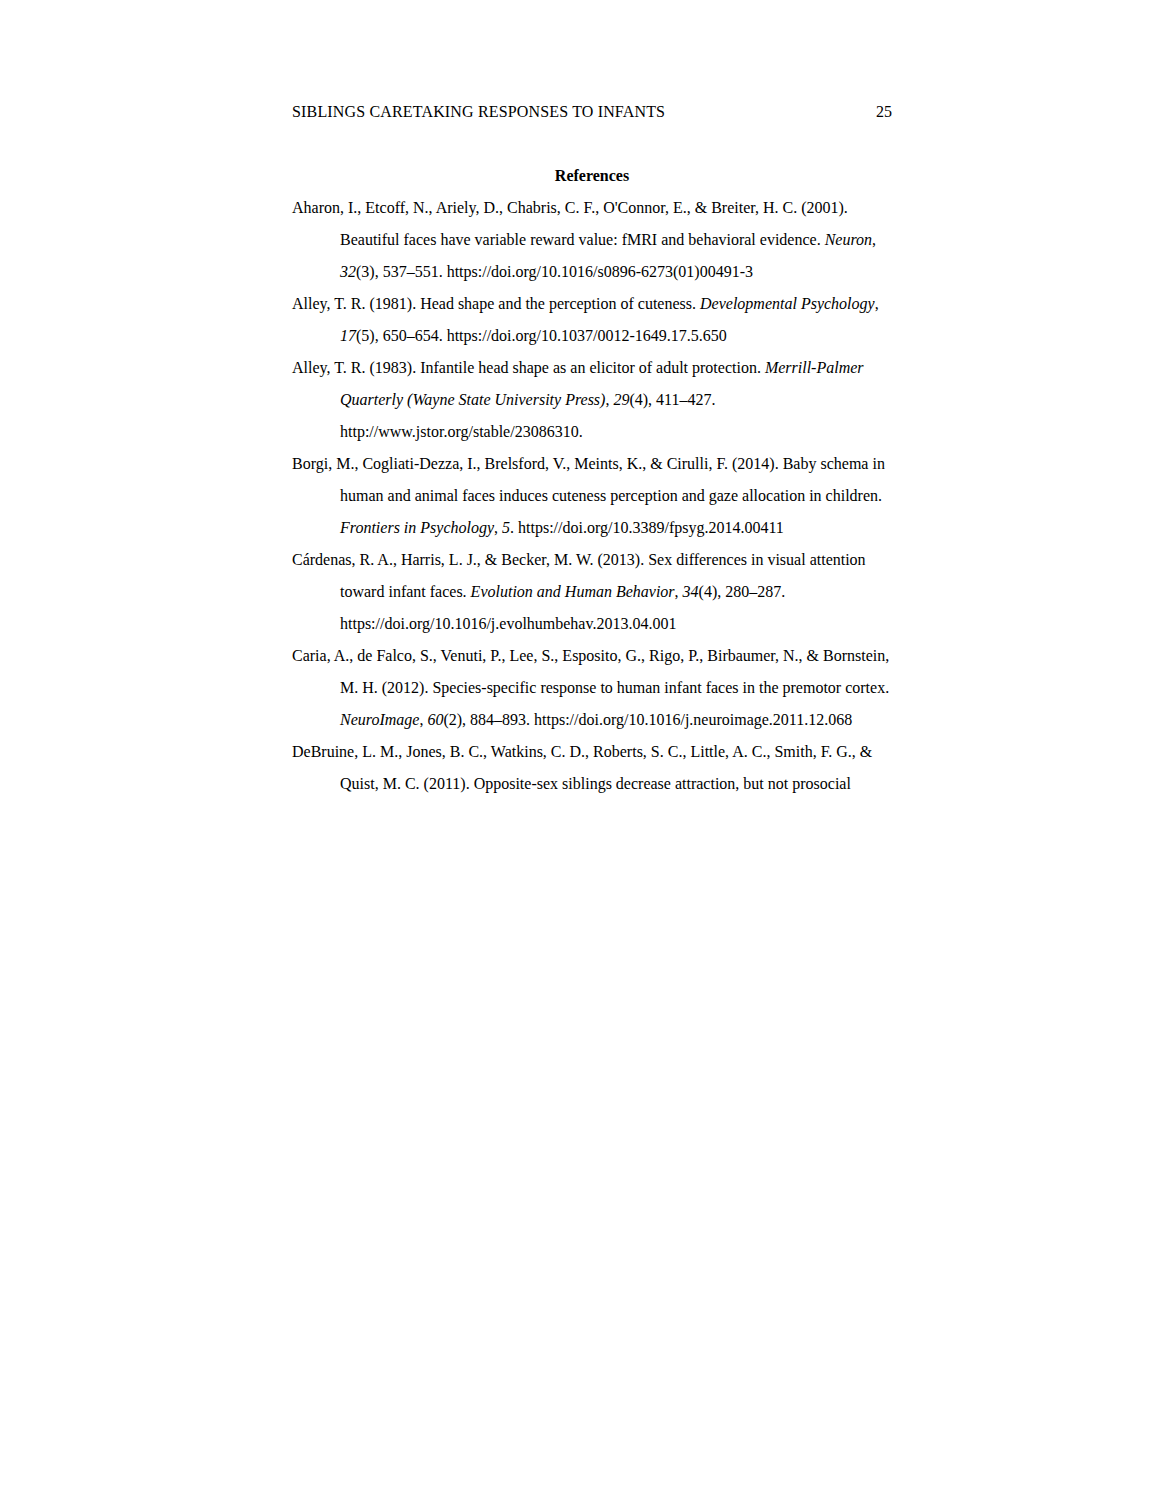Siblings Caretaking Responses to Infants 25
References
Aharon, I., Etcoff, N., Ariely, D., Chabris, C. F., O'Connor, E., & Breiter, H. C. (2001). Beautiful faces have variable reward value: fMRI and behavioral evidence. Neuron, 32(3), 537–551. https://doi.org/10.1016/s0896-6273(01)00491-3
Alley, T. R. (1981). Head shape and the perception of cuteness. Developmental Psychology, 17(5), 650–654. https://doi.org/10.1037/0012-1649.17.5.650
Alley, T. R. (1983). Infantile head shape as an elicitor of adult protection. Merrill-Palmer Quarterly (Wayne State University Press), 29(4), 411–427. http://www.jstor.org/stable/23086310.
Borgi, M., Cogliati-Dezza, I., Brelsford, V., Meints, K., & Cirulli, F. (2014). Baby schema in human and animal faces induces cuteness perception and gaze allocation in children. Frontiers in Psychology, 5. https://doi.org/10.3389/fpsyg.2014.00411
Cárdenas, R. A., Harris, L. J., & Becker, M. W. (2013). Sex differences in visual attention toward infant faces. Evolution and Human Behavior, 34(4), 280–287. https://doi.org/10.1016/j.evolhumbehav.2013.04.001
Caria, A., de Falco, S., Venuti, P., Lee, S., Esposito, G., Rigo, P., Birbaumer, N., & Bornstein, M. H. (2012). Species-specific response to human infant faces in the premotor cortex. NeuroImage, 60(2), 884–893. https://doi.org/10.1016/j.neuroimage.2011.12.068
DeBruine, L. M., Jones, B. C., Watkins, C. D., Roberts, S. C., Little, A. C., Smith, F. G., & Quist, M. C. (2011). Opposite-sex siblings decrease attraction, but not prosocial